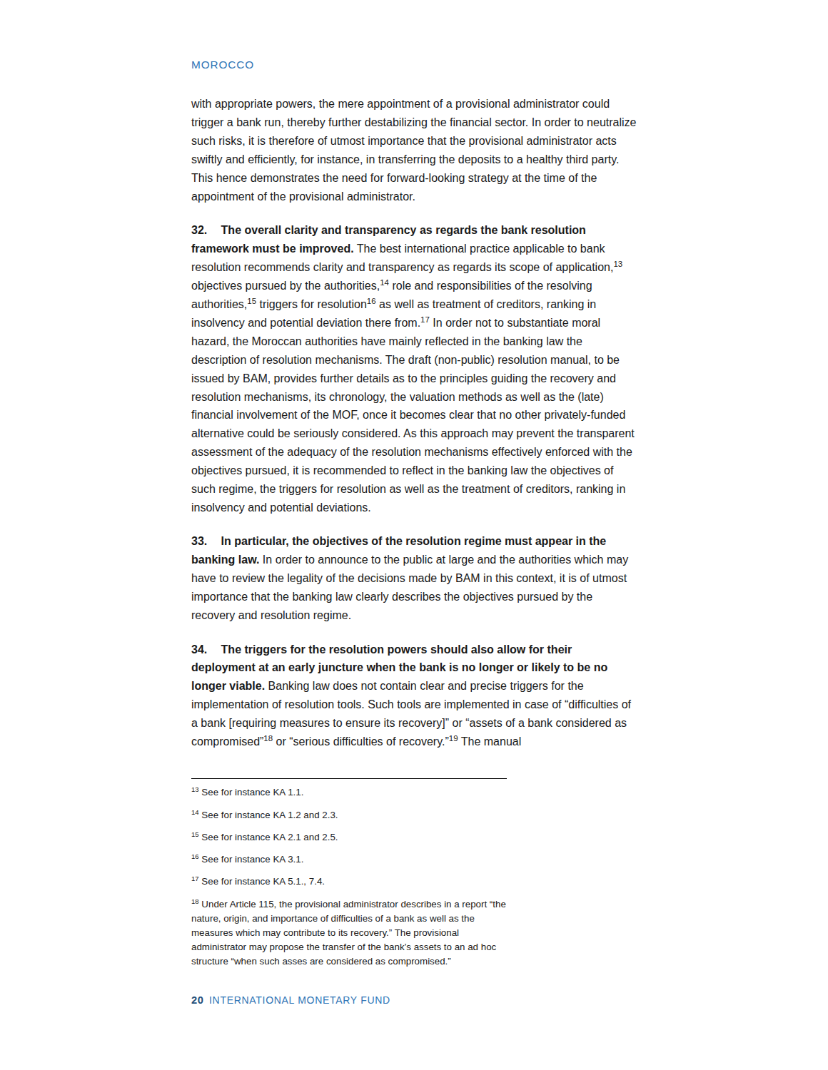MOROCCO
with appropriate powers, the mere appointment of a provisional administrator could trigger a bank run, thereby further destabilizing the financial sector. In order to neutralize such risks, it is therefore of utmost importance that the provisional administrator acts swiftly and efficiently, for instance, in transferring the deposits to a healthy third party. This hence demonstrates the need for forward-looking strategy at the time of the appointment of the provisional administrator.
32. The overall clarity and transparency as regards the bank resolution framework must be improved. The best international practice applicable to bank resolution recommends clarity and transparency as regards its scope of application,13 objectives pursued by the authorities,14 role and responsibilities of the resolving authorities,15 triggers for resolution16 as well as treatment of creditors, ranking in insolvency and potential deviation there from.17 In order not to substantiate moral hazard, the Moroccan authorities have mainly reflected in the banking law the description of resolution mechanisms. The draft (non-public) resolution manual, to be issued by BAM, provides further details as to the principles guiding the recovery and resolution mechanisms, its chronology, the valuation methods as well as the (late) financial involvement of the MOF, once it becomes clear that no other privately-funded alternative could be seriously considered. As this approach may prevent the transparent assessment of the adequacy of the resolution mechanisms effectively enforced with the objectives pursued, it is recommended to reflect in the banking law the objectives of such regime, the triggers for resolution as well as the treatment of creditors, ranking in insolvency and potential deviations.
33. In particular, the objectives of the resolution regime must appear in the banking law. In order to announce to the public at large and the authorities which may have to review the legality of the decisions made by BAM in this context, it is of utmost importance that the banking law clearly describes the objectives pursued by the recovery and resolution regime.
34. The triggers for the resolution powers should also allow for their deployment at an early juncture when the bank is no longer or likely to be no longer viable. Banking law does not contain clear and precise triggers for the implementation of resolution tools. Such tools are implemented in case of “difficulties of a bank [requiring measures to ensure its recovery]” or “assets of a bank considered as compromised”18 or “serious difficulties of recovery.”19 The manual
13 See for instance KA 1.1.
14 See for instance KA 1.2 and 2.3.
15 See for instance KA 2.1 and 2.5.
16 See for instance KA 3.1.
17 See for instance KA 5.1., 7.4.
18 Under Article 115, the provisional administrator describes in a report “the nature, origin, and importance of difficulties of a bank as well as the measures which may contribute to its recovery.” The provisional administrator may propose the transfer of the bank’s assets to an ad hoc structure “when such asses are considered as compromised.”
20 INTERNATIONAL MONETARY FUND